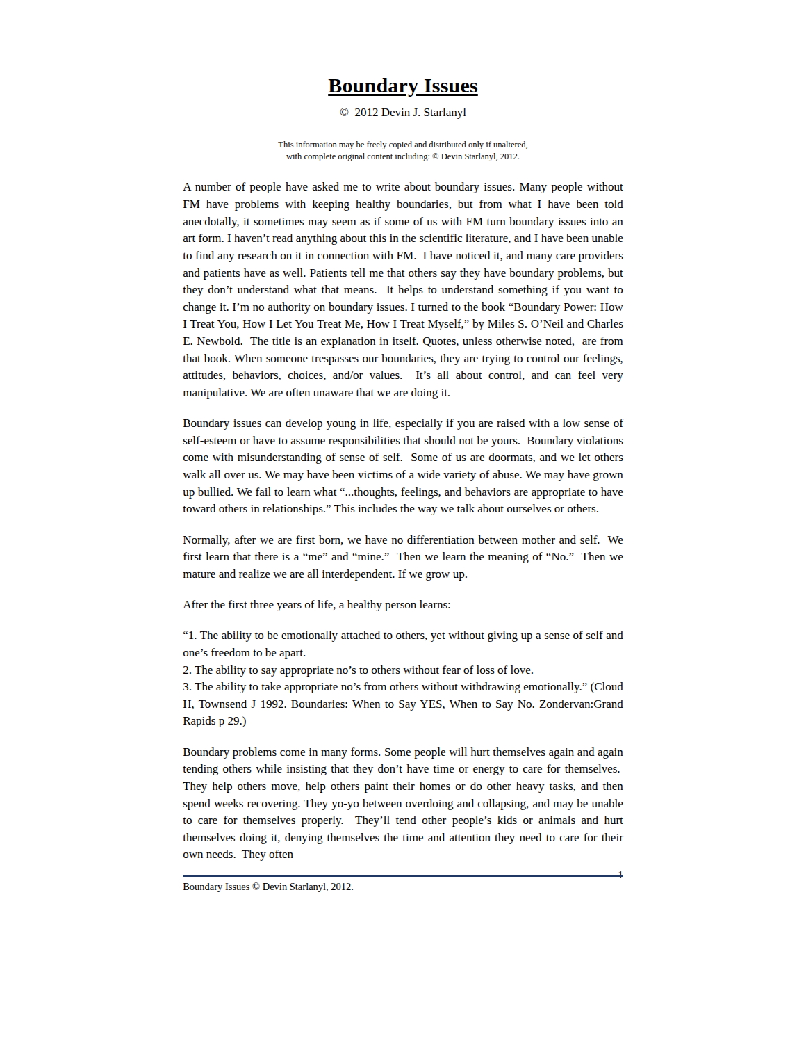Boundary Issues
© 2012 Devin J. Starlanyl
This information may be freely copied and distributed only if unaltered,
with complete original content including: © Devin Starlanyl, 2012.
A number of people have asked me to write about boundary issues. Many people without FM have problems with keeping healthy boundaries, but from what I have been told anecdotally, it sometimes may seem as if some of us with FM turn boundary issues into an art form. I haven’t read anything about this in the scientific literature, and I have been unable to find any research on it in connection with FM. I have noticed it, and many care providers and patients have as well. Patients tell me that others say they have boundary problems, but they don’t understand what that means. It helps to understand something if you want to change it. I’m no authority on boundary issues. I turned to the book “Boundary Power: How I Treat You, How I Let You Treat Me, How I Treat Myself,” by Miles S. O’Neil and Charles E. Newbold. The title is an explanation in itself. Quotes, unless otherwise noted, are from that book. When someone trespasses our boundaries, they are trying to control our feelings, attitudes, behaviors, choices, and/or values. It’s all about control, and can feel very manipulative. We are often unaware that we are doing it.
Boundary issues can develop young in life, especially if you are raised with a low sense of self-esteem or have to assume responsibilities that should not be yours. Boundary violations come with misunderstanding of sense of self. Some of us are doormats, and we let others walk all over us. We may have been victims of a wide variety of abuse. We may have grown up bullied. We fail to learn what “...thoughts, feelings, and behaviors are appropriate to have toward others in relationships.” This includes the way we talk about ourselves or others.
Normally, after we are first born, we have no differentiation between mother and self. We first learn that there is a “me” and “mine.” Then we learn the meaning of “No.” Then we mature and realize we are all interdependent. If we grow up.
After the first three years of life, a healthy person learns:
“1. The ability to be emotionally attached to others, yet without giving up a sense of self and one’s freedom to be apart.
2. The ability to say appropriate no’s to others without fear of loss of love.
3. The ability to take appropriate no’s from others without withdrawing emotionally.” (Cloud H, Townsend J 1992. Boundaries: When to Say YES, When to Say No. Zondervan:Grand Rapids p 29.)
Boundary problems come in many forms. Some people will hurt themselves again and again tending others while insisting that they don’t have time or energy to care for themselves. They help others move, help others paint their homes or do other heavy tasks, and then spend weeks recovering. They yo-yo between overdoing and collapsing, and may be unable to care for themselves properly. They’ll tend other people’s kids or animals and hurt themselves doing it, denying themselves the time and attention they need to care for their own needs. They often
1
Boundary Issues © Devin Starlanyl, 2012.